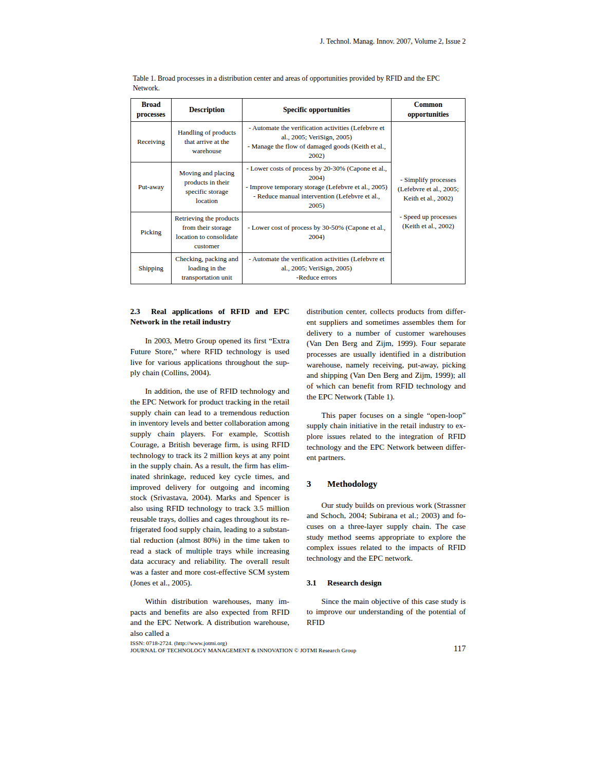J. Technol. Manag. Innov. 2007, Volume 2, Issue 2
Table 1. Broad processes in a distribution center and areas of opportunities provided by RFID and the EPC Network.
| Broad processes | Description | Specific opportunities | Common opportunities |
| --- | --- | --- | --- |
| Receiving | Handling of products that arrive at the warehouse | - Automate the verification activities (Lefebvre et al., 2005; VeriSign, 2005) - Manage the flow of damaged goods (Keith et al., 2002) | - Simplify processes (Lefebvre et al., 2005; Keith et al., 2002) - Speed up processes (Keith et al., 2002) |
| Put-away | Moving and placing products in their specific storage location | - Lower costs of process by 20-30% (Capone et al., 2004) - Improve temporary storage (Lefebvre et al., 2005) - Reduce manual intervention (Lefebvre et al., 2005) |
| Picking | Retrieving the products from their storage location to consolidate customer | - Lower cost of process by 30-50% (Capone et al., 2004) |
| Shipping | Checking, packing and loading in the transportation unit | - Automate the verification activities (Lefebvre et al., 2005; VeriSign, 2005) -Reduce errors |
2.3 Real applications of RFID and EPC Network in the retail industry
In 2003, Metro Group opened its first “Extra Future Store,” where RFID technology is used live for various applications throughout the supply chain (Collins, 2004).
In addition, the use of RFID technology and the EPC Network for product tracking in the retail supply chain can lead to a tremendous reduction in inventory levels and better collaboration among supply chain players. For example, Scottish Courage, a British beverage firm, is using RFID technology to track its 2 million keys at any point in the supply chain. As a result, the firm has eliminated shrinkage, reduced key cycle times, and improved delivery for outgoing and incoming stock (Srivastava, 2004). Marks and Spencer is also using RFID technology to track 3.5 million reusable trays, dollies and cages throughout its refrigerated food supply chain, leading to a substantial reduction (almost 80%) in the time taken to read a stack of multiple trays while increasing data accuracy and reliability. The overall result was a faster and more cost-effective SCM system (Jones et al., 2005).
Within distribution warehouses, many impacts and benefits are also expected from RFID and the EPC Network. A distribution warehouse, also called a
distribution center, collects products from different suppliers and sometimes assembles them for delivery to a number of customer warehouses (Van Den Berg and Zijm, 1999). Four separate processes are usually identified in a distribution warehouse, namely receiving, put-away, picking and shipping (Van Den Berg and Zijm, 1999); all of which can benefit from RFID technology and the EPC Network (Table 1).
This paper focuses on a single “open-loop” supply chain initiative in the retail industry to explore issues related to the integration of RFID technology and the EPC Network between different partners.
3 Methodology
Our study builds on previous work (Strassner and Schoch, 2004; Subirana et al.; 2003) and focuses on a three-layer supply chain. The case study method seems appropriate to explore the complex issues related to the impacts of RFID technology and the EPC network.
3.1 Research design
Since the main objective of this case study is to improve our understanding of the potential of RFID
ISSN: 0718-2724. (http://www.jotmi.org)
JOURNAL OF TECHNOLOGY MANAGEMENT & INNOVATION © JOTMI Research Group
117